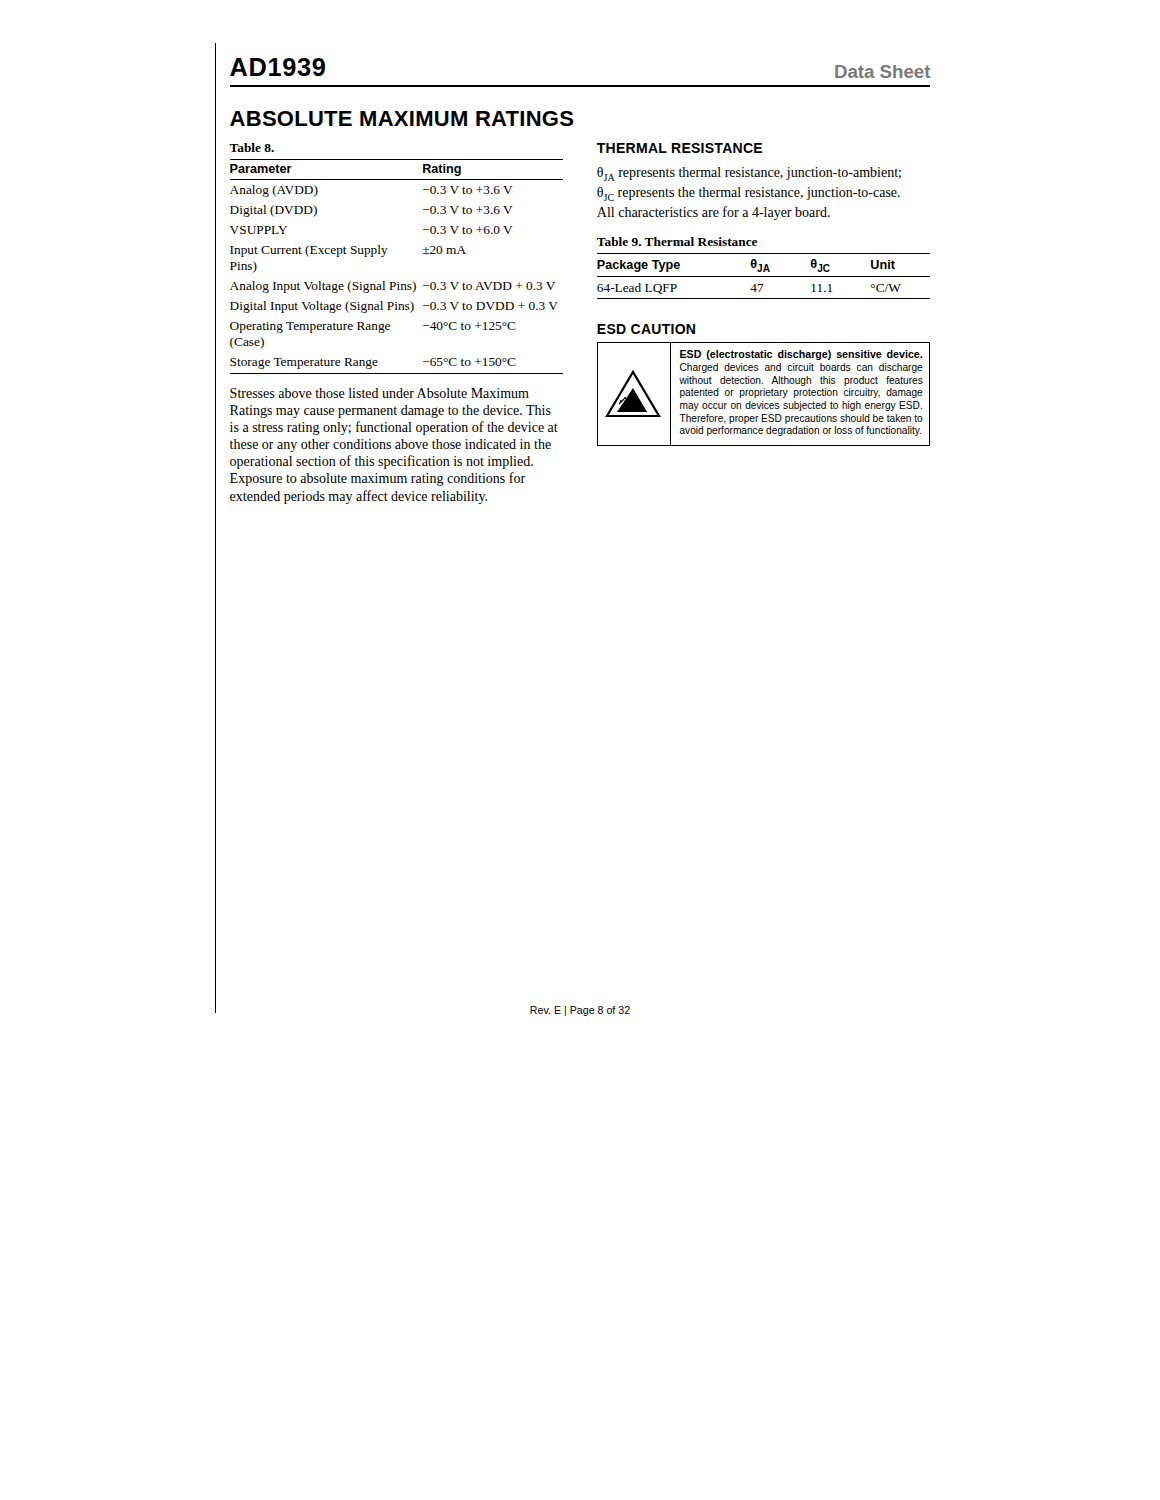AD1939
Data Sheet
ABSOLUTE MAXIMUM RATINGS
Table 8.
| Parameter | Rating |
| --- | --- |
| Analog (AVDD) | −0.3 V to +3.6 V |
| Digital (DVDD) | −0.3 V to +3.6 V |
| VSUPPLY | −0.3 V to +6.0 V |
| Input Current (Except Supply Pins) | ±20 mA |
| Analog Input Voltage (Signal Pins) | −0.3 V to AVDD + 0.3 V |
| Digital Input Voltage (Signal Pins) | −0.3 V to DVDD + 0.3 V |
| Operating Temperature Range (Case) | −40°C to +125°C |
| Storage Temperature Range | −65°C to +150°C |
Stresses above those listed under Absolute Maximum Ratings may cause permanent damage to the device. This is a stress rating only; functional operation of the device at these or any other conditions above those indicated in the operational section of this specification is not implied. Exposure to absolute maximum rating conditions for extended periods may affect device reliability.
THERMAL RESISTANCE
θJA represents thermal resistance, junction-to-ambient;
θJC represents the thermal resistance, junction-to-case.
All characteristics are for a 4-layer board.
Table 9. Thermal Resistance
| Package Type | θ JA | θ JC | Unit |
| --- | --- | --- | --- |
| 64-Lead LQFP | 47 | 11.1 | °C/W |
ESD CAUTION
ESD (electrostatic discharge) sensitive device. Charged devices and circuit boards can discharge without detection. Although this product features patented or proprietary protection circuitry, damage may occur on devices subjected to high energy ESD. Therefore, proper ESD precautions should be taken to avoid performance degradation or loss of functionality.
Rev. E | Page 8 of 32